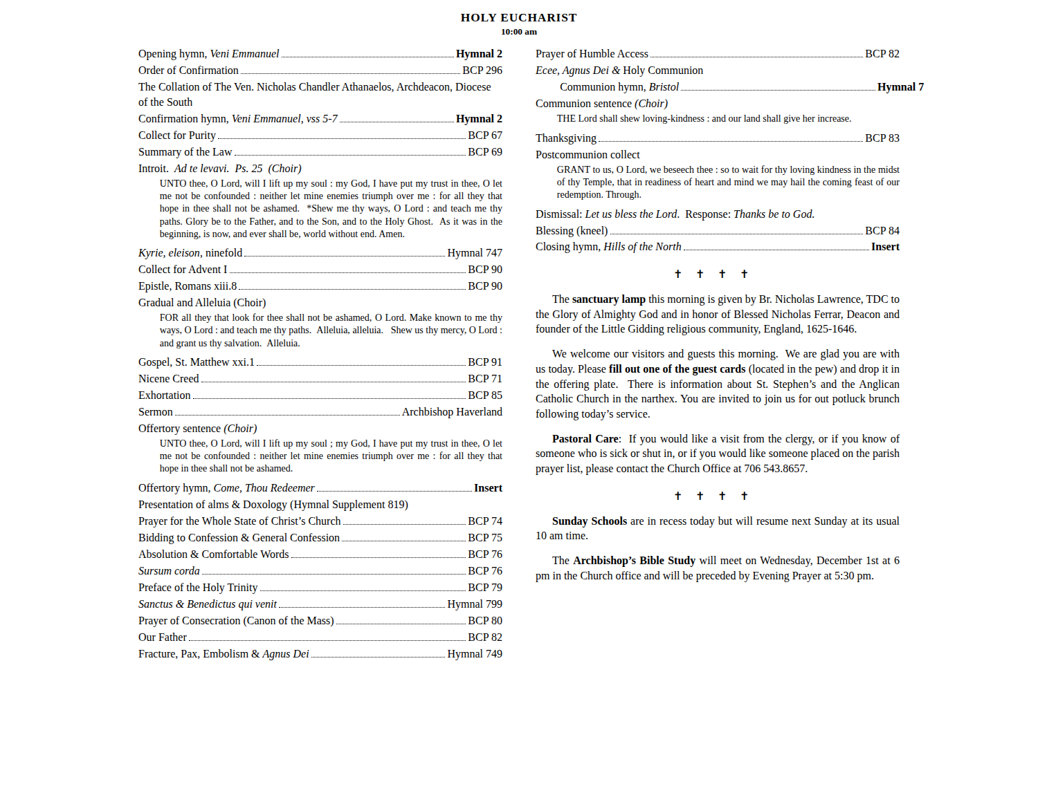Holy Eucharist
10:00 am
Opening hymn, Veni Emmanuel Hymnal 2
Order of Confirmation BCP 296
The Collation of The Ven. Nicholas Chandler Athanaelos, Archdeacon, Diocese of the South
Confirmation hymn, Veni Emmanuel, vss 5-7 Hymnal 2
Collect for Purity BCP 67
Summary of the Law BCP 69
Introit. Ad te levavi. Ps. 25 (Choir)
UNTO thee, O Lord, will I lift up my soul : my God, I have put my trust in thee, O let me not be confounded : neither let mine enemies triumph over me : for all they that hope in thee shall not be ashamed. *Shew me thy ways, O Lord : and teach me thy paths. Glory be to the Father, and to the Son, and to the Holy Ghost. As it was in the beginning, is now, and ever shall be, world without end. Amen.
Kyrie, eleison, ninefold Hymnal 747
Collect for Advent I BCP 90
Epistle, Romans xiii.8 BCP 90
Gradual and Alleluia (Choir)
FOR all they that look for thee shall not be ashamed, O Lord. Make known to me thy ways, O Lord : and teach me thy paths. Alleluia, alleluia. Shew us thy mercy, O Lord : and grant us thy salvation. Alleluia.
Gospel, St. Matthew xxi.1 BCP 91
Nicene Creed BCP 71
Exhortation BCP 85
Sermon Archbishop Haverland
Offertory sentence (Choir)
UNTO thee, O Lord, will I lift up my soul ; my God, I have put my trust in thee, O let me not be confounded : neither let mine enemies triumph over me : for all they that hope in thee shall not be ashamed.
Offertory hymn, Come, Thou Redeemer Insert
Presentation of alms & Doxology (Hymnal Supplement 819)
Prayer for the Whole State of Christ’s Church BCP 74
Bidding to Confession & General Confession BCP 75
Absolution & Comfortable Words BCP 76
Sursum corda BCP 76
Preface of the Holy Trinity BCP 79
Sanctus & Benedictus qui venit Hymnal 799
Prayer of Consecration (Canon of the Mass) BCP 80
Our Father BCP 82
Fracture, Pax, Embolism & Agnus Dei Hymnal 749
Prayer of Humble Access BCP 82
Ecee, Agnus Dei & Holy Communion
Communion hymn, Bristol Hymnal 7
Communion sentence (Choir)
THE Lord shall shew loving-kindness : and our land shall give her increase.
Thanksgiving BCP 83
Postcommunion collect
GRANT to us, O Lord, we beseech thee : so to wait for thy loving kindness in the midst of thy Temple, that in readiness of heart and mind we may hail the coming feast of our redemption. Through.
Dismissal: Let us bless the Lord. Response: Thanks be to God.
Blessing (kneel) BCP 84
Closing hymn, Hills of the North Insert
✝✝✝✝
The sanctuary lamp this morning is given by Br. Nicholas Lawrence, TDC to the Glory of Almighty God and in honor of Blessed Nicholas Ferrar, Deacon and founder of the Little Gidding religious community, England, 1625-1646.
We welcome our visitors and guests this morning. We are glad you are with us today. Please fill out one of the guest cards (located in the pew) and drop it in the offering plate. There is information about St. Stephen’s and the Anglican Catholic Church in the narthex. You are invited to join us for out potluck brunch following today’s service.
Pastoral Care: If you would like a visit from the clergy, or if you know of someone who is sick or shut in, or if you would like someone placed on the parish prayer list, please contact the Church Office at 706 543.8657.
✝✝✝✝
Sunday Schools are in recess today but will resume next Sunday at its usual 10 am time.
The Archbishop’s Bible Study will meet on Wednesday, December 1st at 6 pm in the Church office and will be preceded by Evening Prayer at 5:30 pm.